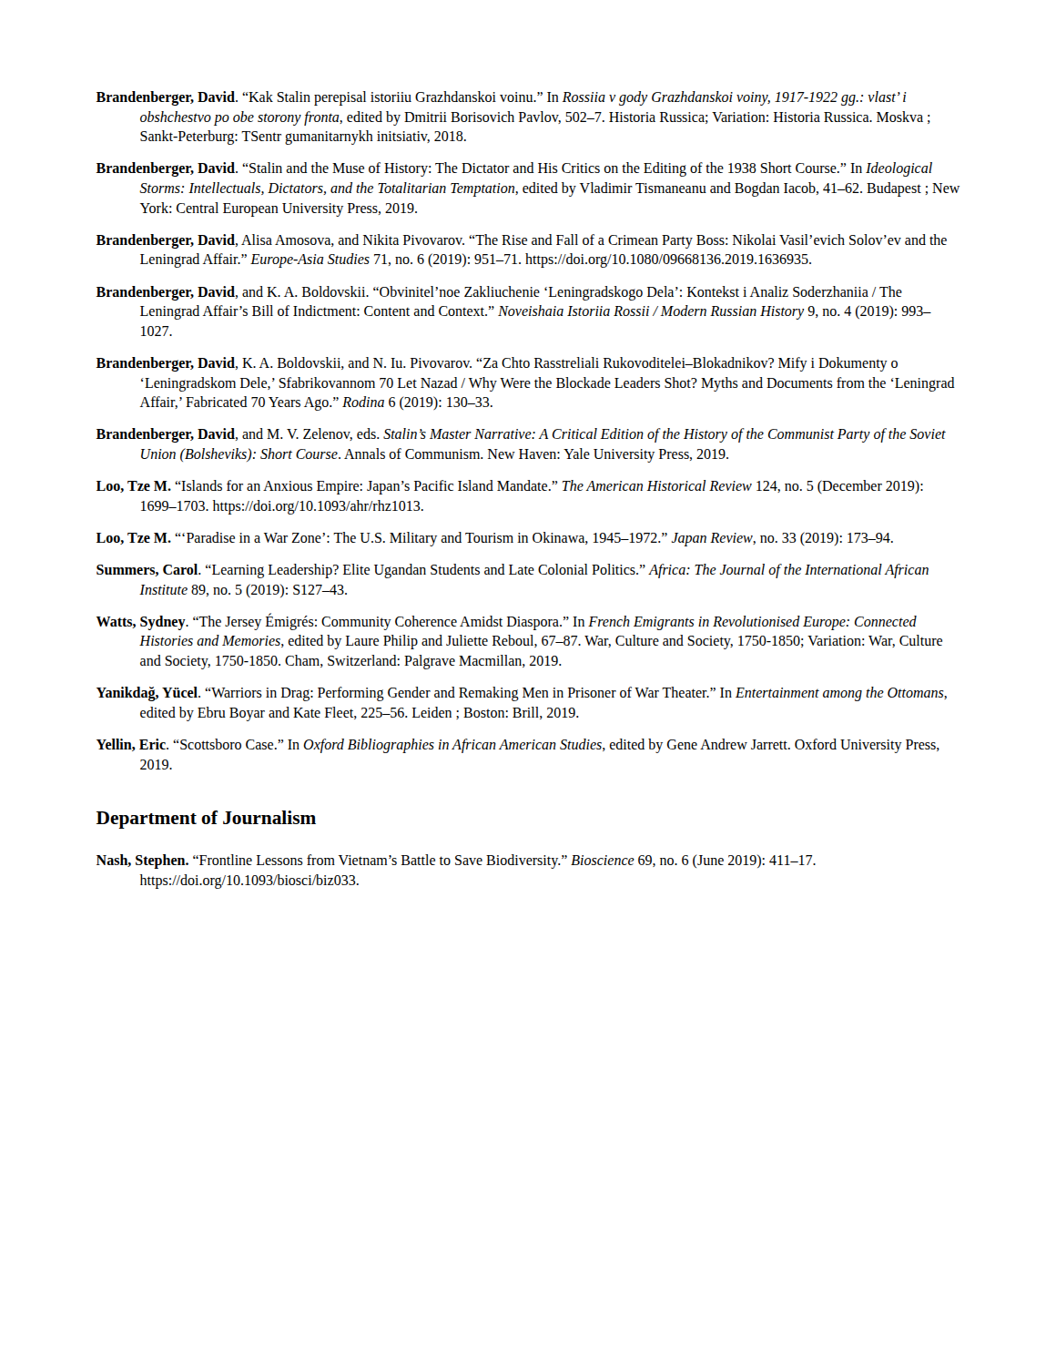Brandenberger, David. “Kak Stalin perepisal istoriiu Grazhdanskoi voinu.” In Rossiia v gody Grazhdanskoi voiny, 1917-1922 gg.: vlast’ i obshchestvo po obe storony fronta, edited by Dmitrii Borisovich Pavlov, 502–7. Historia Russica; Variation: Historia Russica. Moskva ; Sankt-Peterburg: TSentr gumanitarnykh initsiativ, 2018.
Brandenberger, David. “Stalin and the Muse of History: The Dictator and His Critics on the Editing of the 1938 Short Course.” In Ideological Storms: Intellectuals, Dictators, and the Totalitarian Temptation, edited by Vladimir Tismaneanu and Bogdan Iacob, 41–62. Budapest ; New York: Central European University Press, 2019.
Brandenberger, David, Alisa Amosova, and Nikita Pivovarov. “The Rise and Fall of a Crimean Party Boss: Nikolai Vasil’evich Solov’ev and the Leningrad Affair.” Europe-Asia Studies 71, no. 6 (2019): 951–71. https://doi.org/10.1080/09668136.2019.1636935.
Brandenberger, David, and K. A. Boldovskii. “Obvinitel’noe Zakliuchenie ‘Leningradskogo Dela’: Kontekst i Analiz Soderzhaniia / The Leningrad Affair’s Bill of Indictment: Content and Context.” Noveishaia Istoriia Rossii / Modern Russian History 9, no. 4 (2019): 993–1027.
Brandenberger, David, K. A. Boldovskii, and N. Iu. Pivovarov. “Za Chto Rasstreliali Rukovoditelei–Blokadnikov? Mify i Dokumenty o ‘Leningradskom Dele,’ Sfabrikovannom 70 Let Nazad / Why Were the Blockade Leaders Shot? Myths and Documents from the ‘Leningrad Affair,’ Fabricated 70 Years Ago.” Rodina 6 (2019): 130–33.
Brandenberger, David, and M. V. Zelenov, eds. Stalin’s Master Narrative: A Critical Edition of the History of the Communist Party of the Soviet Union (Bolsheviks): Short Course. Annals of Communism. New Haven: Yale University Press, 2019.
Loo, Tze M. “Islands for an Anxious Empire: Japan’s Pacific Island Mandate.” The American Historical Review 124, no. 5 (December 2019): 1699–1703. https://doi.org/10.1093/ahr/rhz1013.
Loo, Tze M. “‘Paradise in a War Zone’: The U.S. Military and Tourism in Okinawa, 1945–1972.” Japan Review, no. 33 (2019): 173–94.
Summers, Carol. “Learning Leadership? Elite Ugandan Students and Late Colonial Politics.” Africa: The Journal of the International African Institute 89, no. 5 (2019): S127–43.
Watts, Sydney. “The Jersey Émigrés: Community Coherence Amidst Diaspora.” In French Emigrants in Revolutionised Europe: Connected Histories and Memories, edited by Laure Philip and Juliette Reboul, 67–87. War, Culture and Society, 1750-1850; Variation: War, Culture and Society, 1750-1850. Cham, Switzerland: Palgrave Macmillan, 2019.
Yanikdağ, Yücel. “Warriors in Drag: Performing Gender and Remaking Men in Prisoner of War Theater.” In Entertainment among the Ottomans, edited by Ebru Boyar and Kate Fleet, 225–56. Leiden ; Boston: Brill, 2019.
Yellin, Eric. “Scottsboro Case.” In Oxford Bibliographies in African American Studies, edited by Gene Andrew Jarrett. Oxford University Press, 2019.
Department of Journalism
Nash, Stephen. “Frontline Lessons from Vietnam’s Battle to Save Biodiversity.” Bioscience 69, no. 6 (June 2019): 411–17. https://doi.org/10.1093/biosci/biz033.